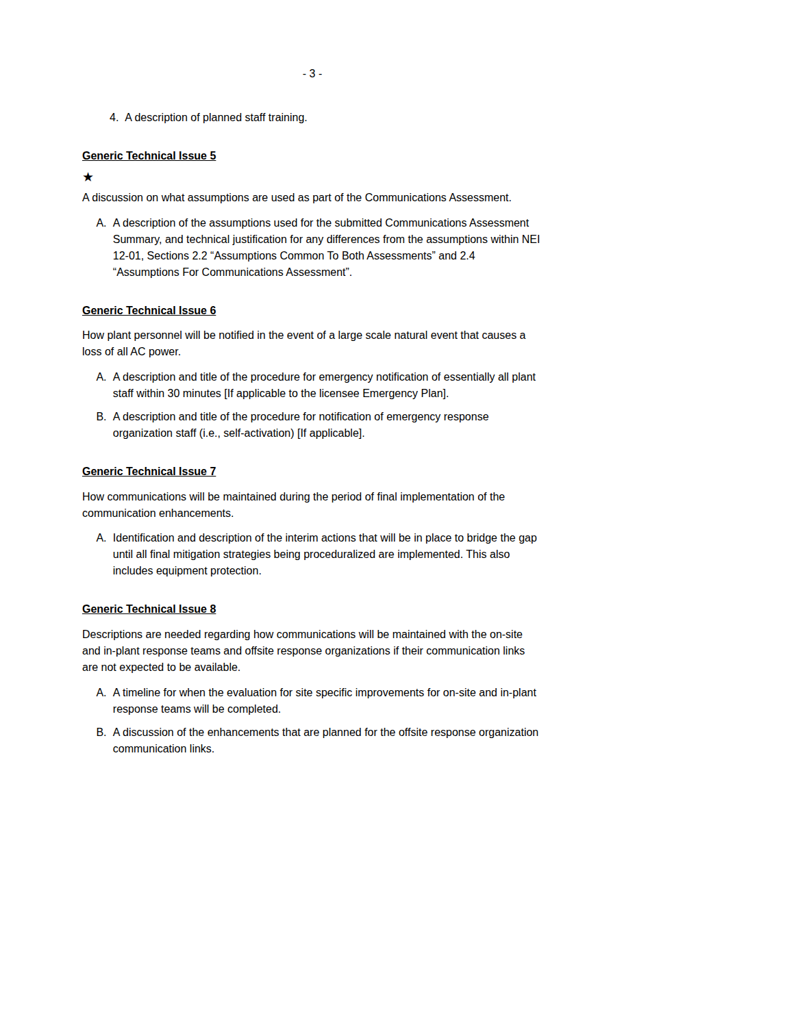- 3 -
4. A description of planned staff training.
Generic Technical Issue 5
★
A discussion on what assumptions are used as part of the Communications Assessment.
A description of the assumptions used for the submitted Communications Assessment Summary, and technical justification for any differences from the assumptions within NEI 12-01, Sections 2.2 “Assumptions Common To Both Assessments” and 2.4 “Assumptions For Communications Assessment”.
Generic Technical Issue 6
How plant personnel will be notified in the event of a large scale natural event that causes a loss of all AC power.
A description and title of the procedure for emergency notification of essentially all plant staff within 30 minutes [If applicable to the licensee Emergency Plan].
A description and title of the procedure for notification of emergency response organization staff (i.e., self-activation) [If applicable].
Generic Technical Issue 7
How communications will be maintained during the period of final implementation of the communication enhancements.
Identification and description of the interim actions that will be in place to bridge the gap until all final mitigation strategies being proceduralized are implemented. This also includes equipment protection.
Generic Technical Issue 8
Descriptions are needed regarding how communications will be maintained with the on-site and in-plant response teams and offsite response organizations if their communication links are not expected to be available.
A timeline for when the evaluation for site specific improvements for on-site and in-plant response teams will be completed.
A discussion of the enhancements that are planned for the offsite response organization communication links.